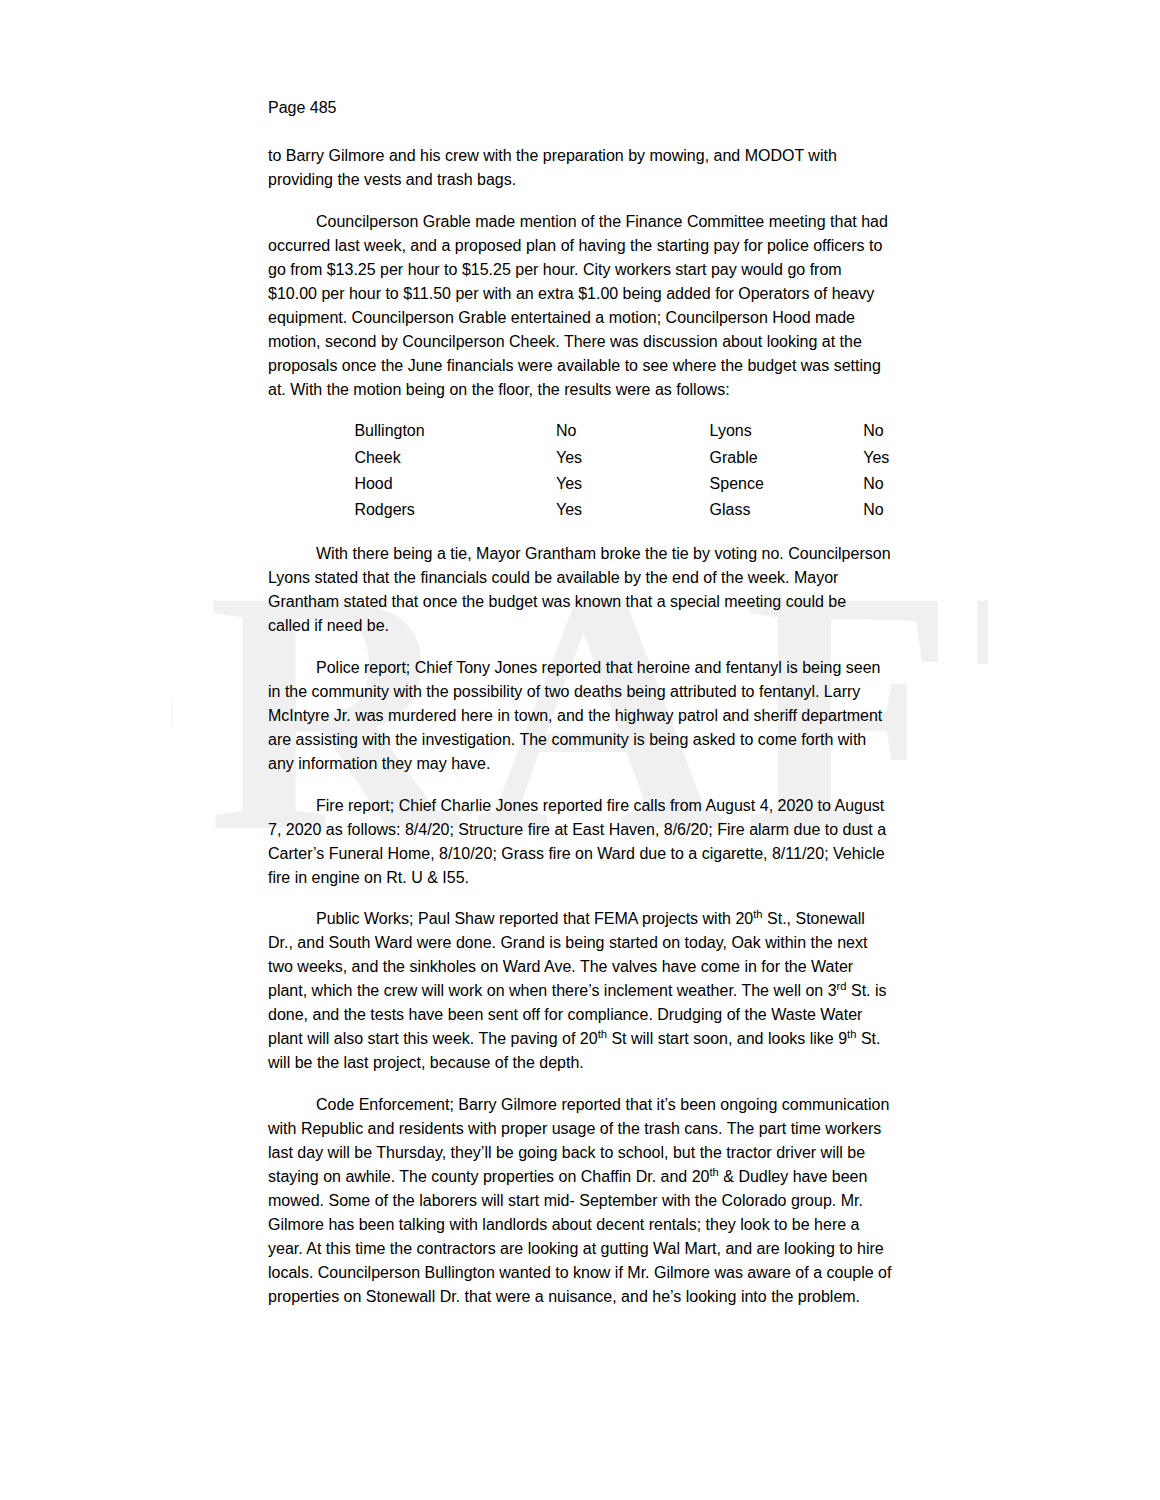DRAFT
Page 485
to Barry Gilmore and his crew with the preparation by mowing, and MODOT with providing the vests and trash bags.
Councilperson Grable made mention of the Finance Committee meeting that had occurred last week, and a proposed plan of having the starting pay for police officers to go from $13.25 per hour to $15.25 per hour. City workers start pay would go from $10.00 per hour to $11.50 per with an extra $1.00 being added for Operators of heavy equipment. Councilperson Grable entertained a motion; Councilperson Hood made motion, second by Councilperson Cheek. There was discussion about looking at the proposals once the June financials were available to see where the budget was setting at. With the motion being on the floor, the results were as follows:
| Bullington | No | Lyons | No |
| Cheek | Yes | Grable | Yes |
| Hood | Yes | Spence | No |
| Rodgers | Yes | Glass | No |
With there being a tie, Mayor Grantham broke the tie by voting no. Councilperson Lyons stated that the financials could be available by the end of the week. Mayor Grantham stated that once the budget was known that a special meeting could be called if need be.
Police report; Chief Tony Jones reported that heroine and fentanyl is being seen in the community with the possibility of two deaths being attributed to fentanyl. Larry McIntyre Jr. was murdered here in town, and the highway patrol and sheriff department are assisting with the investigation. The community is being asked to come forth with any information they may have.
Fire report; Chief Charlie Jones reported fire calls from August 4, 2020 to August 7, 2020 as follows: 8/4/20; Structure fire at East Haven, 8/6/20; Fire alarm due to dust a Carter’s Funeral Home, 8/10/20; Grass fire on Ward due to a cigarette, 8/11/20; Vehicle fire in engine on Rt. U & I55.
Public Works; Paul Shaw reported that FEMA projects with 20th St., Stonewall Dr., and South Ward were done. Grand is being started on today, Oak within the next two weeks, and the sinkholes on Ward Ave. The valves have come in for the Water plant, which the crew will work on when there’s inclement weather. The well on 3rd St. is done, and the tests have been sent off for compliance. Drudging of the Waste Water plant will also start this week. The paving of 20th St will start soon, and looks like 9th St. will be the last project, because of the depth.
Code Enforcement; Barry Gilmore reported that it’s been ongoing communication with Republic and residents with proper usage of the trash cans. The part time workers last day will be Thursday, they’ll be going back to school, but the tractor driver will be staying on awhile. The county properties on Chaffin Dr. and 20th & Dudley have been mowed. Some of the laborers will start mid- September with the Colorado group. Mr. Gilmore has been talking with landlords about decent rentals; they look to be here a year. At this time the contractors are looking at gutting Wal Mart, and are looking to hire locals. Councilperson Bullington wanted to know if Mr. Gilmore was aware of a couple of properties on Stonewall Dr. that were a nuisance, and he’s looking into the problem.